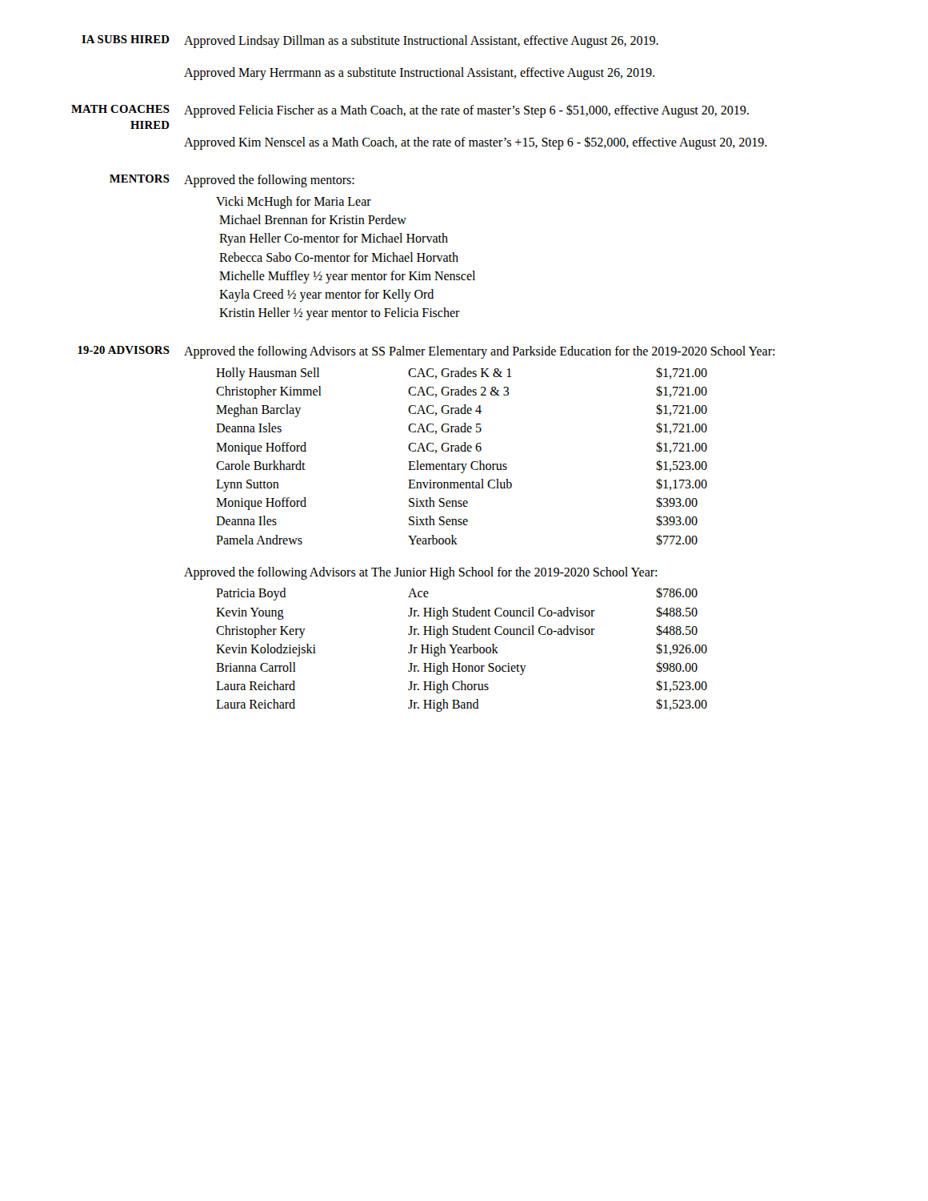IA SUBS HIRED
Approved Lindsay Dillman as a substitute Instructional Assistant, effective August 26, 2019.
Approved Mary Herrmann as a substitute Instructional Assistant, effective August 26, 2019.
MATH COACHES HIRED
Approved Felicia Fischer as a Math Coach, at the rate of master’s Step 6 - $51,000, effective August 20, 2019.
Approved Kim Nenscel as a Math Coach, at the rate of master’s +15, Step 6 - $52,000, effective August 20, 2019.
MENTORS
Approved the following mentors:
Vicki McHugh for Maria Lear
Michael Brennan for Kristin Perdew
Ryan Heller Co-mentor for Michael Horvath
Rebecca Sabo Co-mentor for Michael Horvath
Michelle Muffley ½ year mentor for Kim Nenscel
Kayla Creed ½ year mentor for Kelly Ord
Kristin Heller ½ year mentor to Felicia Fischer
19-20 ADVISORS
Approved the following Advisors at SS Palmer Elementary and Parkside Education for the 2019-2020 School Year:
| Holly Hausman Sell | CAC, Grades K & 1 | $1,721.00 |
| Christopher Kimmel | CAC, Grades 2 & 3 | $1,721.00 |
| Meghan Barclay | CAC, Grade 4 | $1,721.00 |
| Deanna Isles | CAC, Grade 5 | $1,721.00 |
| Monique Hofford | CAC, Grade 6 | $1,721.00 |
| Carole Burkhardt | Elementary Chorus | $1,523.00 |
| Lynn Sutton | Environmental Club | $1,173.00 |
| Monique Hofford | Sixth Sense | $393.00 |
| Deanna Iles | Sixth Sense | $393.00 |
| Pamela Andrews | Yearbook | $772.00 |
Approved the following Advisors at The Junior High School for the 2019-2020 School Year:
| Patricia Boyd | Ace | $786.00 |
| Kevin Young | Jr. High Student Council Co-advisor | $488.50 |
| Christopher Kery | Jr. High Student Council Co-advisor | $488.50 |
| Kevin Kolodziejski | Jr High Yearbook | $1,926.00 |
| Brianna Carroll | Jr. High Honor Society | $980.00 |
| Laura Reichard | Jr. High Chorus | $1,523.00 |
| Laura Reichard | Jr. High Band | $1,523.00 |